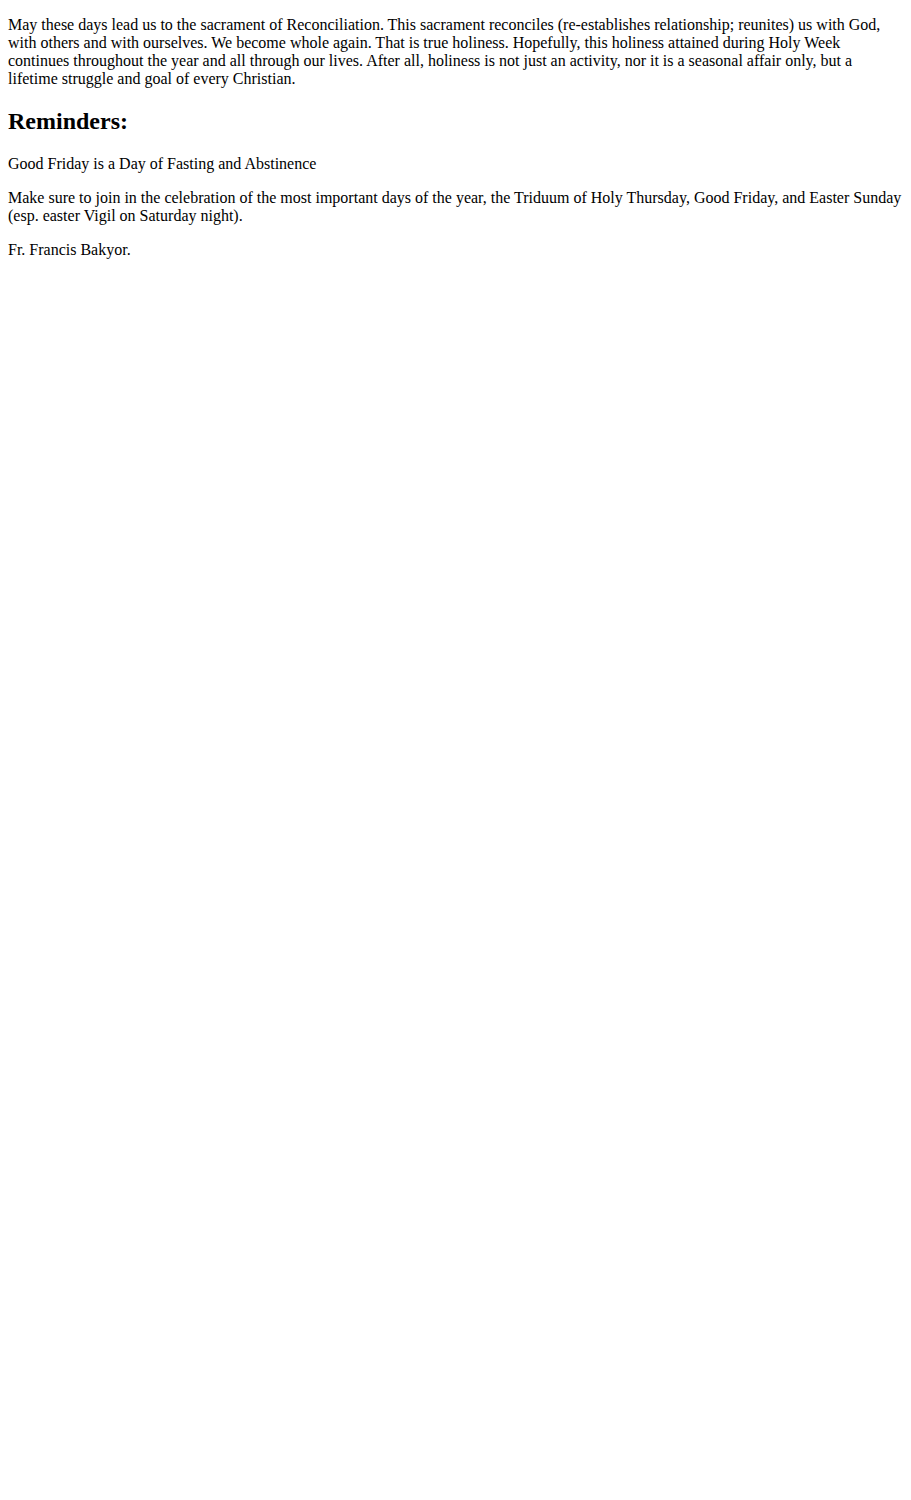May these days lead us to the sacrament of Reconciliation. This sacrament reconciles (re-establishes relationship; reunites) us with God, with others and with ourselves. We become whole again. That is true holiness. Hopefully, this holiness attained during Holy Week continues throughout the year and all through our lives. After all, holiness is not just an activity, nor it is a seasonal affair only, but a lifetime struggle and goal of every Christian.
Reminders:
Good Friday is a Day of Fasting and Abstinence
Make sure to join in the celebration of the most important days of the year, the Triduum of Holy Thursday, Good Friday, and Easter Sunday (esp. easter Vigil on Saturday night).
Fr. Francis Bakyor.